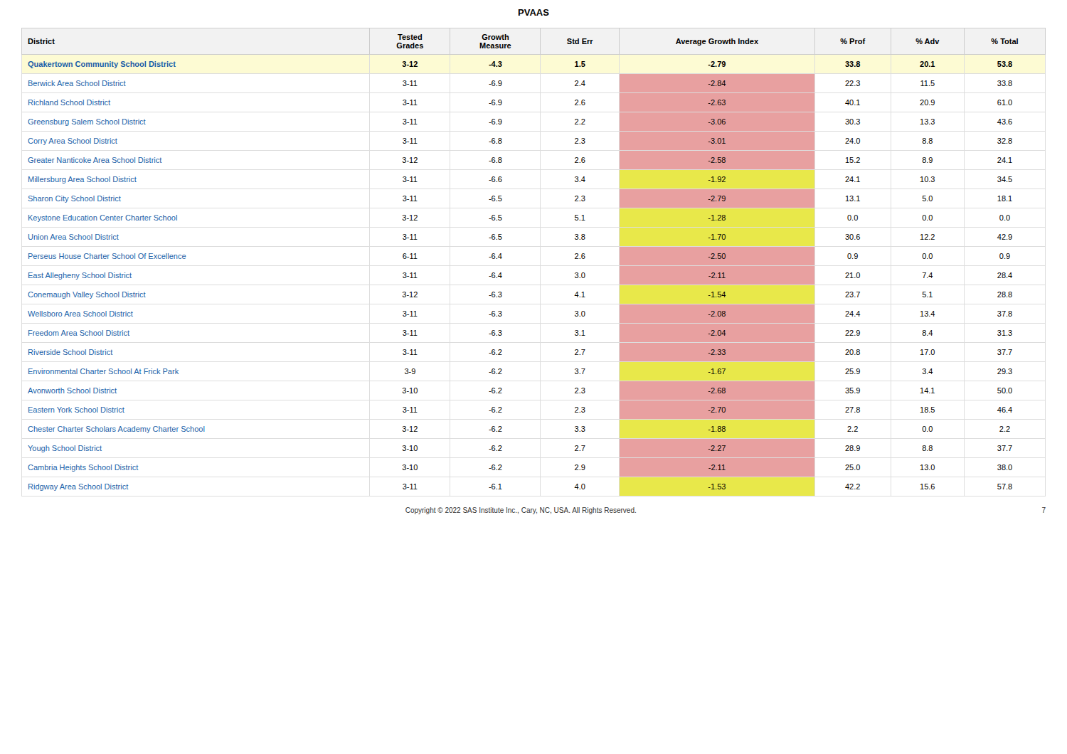PVAAS
| District | Tested Grades | Growth Measure | Std Err | Average Growth Index | % Prof | % Adv | % Total |
| --- | --- | --- | --- | --- | --- | --- | --- |
| Quakertown Community School District | 3-12 | -4.3 | 1.5 | -2.79 | 33.8 | 20.1 | 53.8 |
| Berwick Area School District | 3-11 | -6.9 | 2.4 | -2.84 | 22.3 | 11.5 | 33.8 |
| Richland School District | 3-11 | -6.9 | 2.6 | -2.63 | 40.1 | 20.9 | 61.0 |
| Greensburg Salem School District | 3-11 | -6.9 | 2.2 | -3.06 | 30.3 | 13.3 | 43.6 |
| Corry Area School District | 3-11 | -6.8 | 2.3 | -3.01 | 24.0 | 8.8 | 32.8 |
| Greater Nanticoke Area School District | 3-12 | -6.8 | 2.6 | -2.58 | 15.2 | 8.9 | 24.1 |
| Millersburg Area School District | 3-11 | -6.6 | 3.4 | -1.92 | 24.1 | 10.3 | 34.5 |
| Sharon City School District | 3-11 | -6.5 | 2.3 | -2.79 | 13.1 | 5.0 | 18.1 |
| Keystone Education Center Charter School | 3-12 | -6.5 | 5.1 | -1.28 | 0.0 | 0.0 | 0.0 |
| Union Area School District | 3-11 | -6.5 | 3.8 | -1.70 | 30.6 | 12.2 | 42.9 |
| Perseus House Charter School Of Excellence | 6-11 | -6.4 | 2.6 | -2.50 | 0.9 | 0.0 | 0.9 |
| East Allegheny School District | 3-11 | -6.4 | 3.0 | -2.11 | 21.0 | 7.4 | 28.4 |
| Conemaugh Valley School District | 3-12 | -6.3 | 4.1 | -1.54 | 23.7 | 5.1 | 28.8 |
| Wellsboro Area School District | 3-11 | -6.3 | 3.0 | -2.08 | 24.4 | 13.4 | 37.8 |
| Freedom Area School District | 3-11 | -6.3 | 3.1 | -2.04 | 22.9 | 8.4 | 31.3 |
| Riverside School District | 3-11 | -6.2 | 2.7 | -2.33 | 20.8 | 17.0 | 37.7 |
| Environmental Charter School At Frick Park | 3-9 | -6.2 | 3.7 | -1.67 | 25.9 | 3.4 | 29.3 |
| Avonworth School District | 3-10 | -6.2 | 2.3 | -2.68 | 35.9 | 14.1 | 50.0 |
| Eastern York School District | 3-11 | -6.2 | 2.3 | -2.70 | 27.8 | 18.5 | 46.4 |
| Chester Charter Scholars Academy Charter School | 3-12 | -6.2 | 3.3 | -1.88 | 2.2 | 0.0 | 2.2 |
| Yough School District | 3-10 | -6.2 | 2.7 | -2.27 | 28.9 | 8.8 | 37.7 |
| Cambria Heights School District | 3-10 | -6.2 | 2.9 | -2.11 | 25.0 | 13.0 | 38.0 |
| Ridgway Area School District | 3-11 | -6.1 | 4.0 | -1.53 | 42.2 | 15.6 | 57.8 |
Copyright © 2022 SAS Institute Inc., Cary, NC, USA. All Rights Reserved. 7